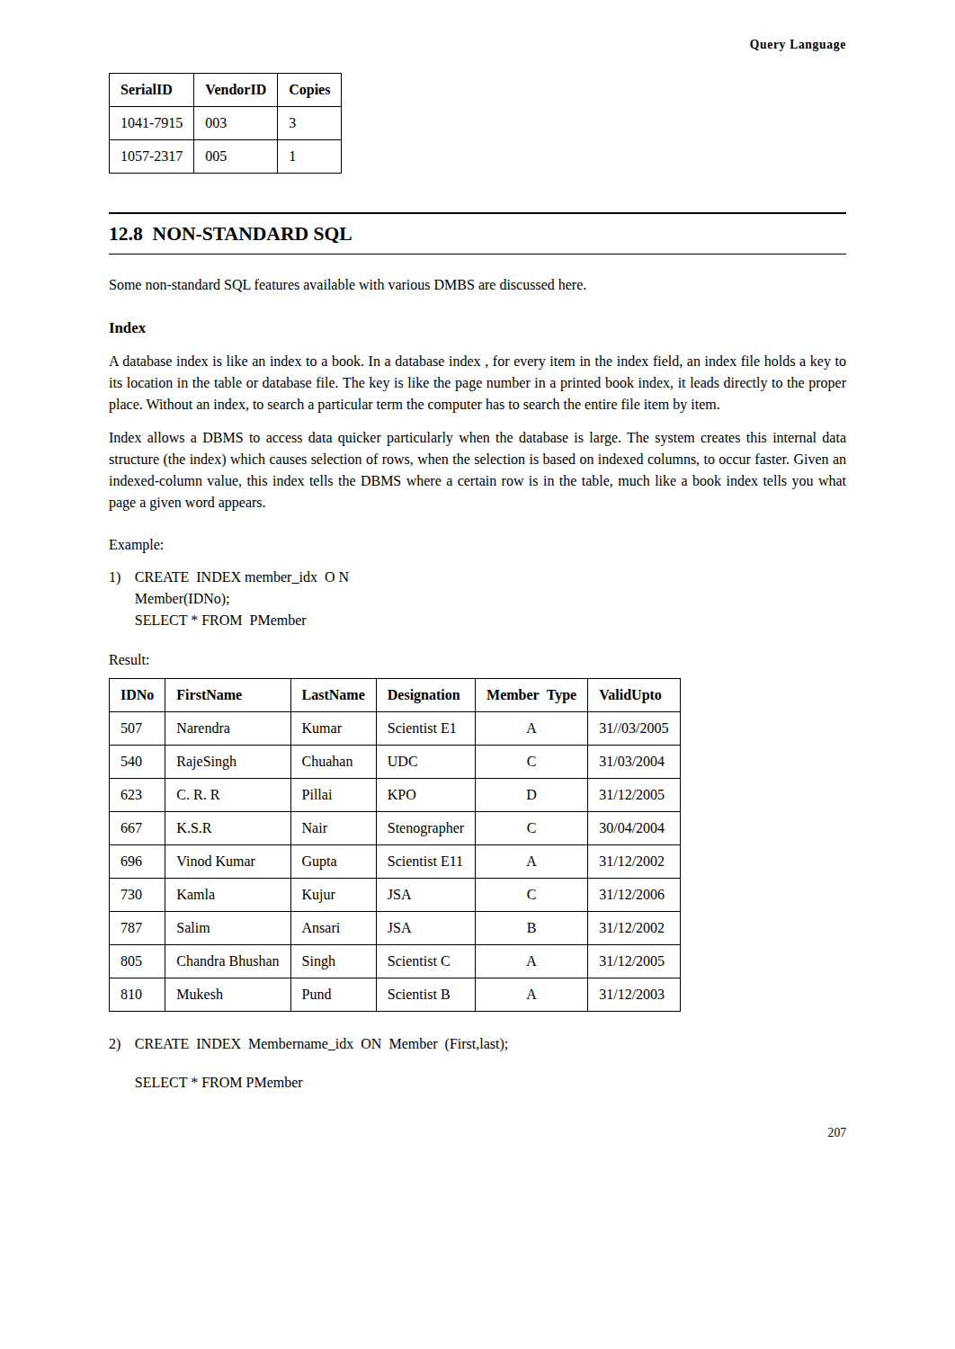Query Language
| SerialID | VendorID | Copies |
| --- | --- | --- |
| 1041-7915 | 003 | 3 |
| 1057-2317 | 005 | 1 |
12.8 NON-STANDARD SQL
Some non-standard SQL features available with various DMBS are discussed here.
Index
A database index is like an index to a book. In a database index , for every item in the index field, an index file holds a key to its location in the table or database file. The key is like the page number in a printed book index, it leads directly to the proper place. Without an index, to search a particular term the computer has to search the entire file item by item.
Index allows a DBMS to access data quicker particularly when the database is large. The system creates this internal data structure (the index) which causes selection of rows, when the selection is based on indexed columns, to occur faster. Given an indexed-column value, this index tells the DBMS where a certain row is in the table, much like a book index tells you what page a given word appears.
Example:
1)
CREATE INDEX member_idx O N
Member(IDNo);
SELECT * FROM PMember
Result:
| IDNo | FirstName | LastName | Designation | Member Type | ValidUpto |
| --- | --- | --- | --- | --- | --- |
| 507 | Narendra | Kumar | Scientist E1 | A | 31//03/2005 |
| 540 | RajeSingh | Chuahan | UDC | C | 31/03/2004 |
| 623 | C. R. R | Pillai | KPO | D | 31/12/2005 |
| 667 | K.S.R | Nair | Stenographer | C | 30/04/2004 |
| 696 | Vinod Kumar | Gupta | Scientist E11 | A | 31/12/2002 |
| 730 | Kamla | Kujur | JSA | C | 31/12/2006 |
| 787 | Salim | Ansari | JSA | B | 31/12/2002 |
| 805 | Chandra Bhushan | Singh | Scientist C | A | 31/12/2005 |
| 810 | Mukesh | Pund | Scientist B | A | 31/12/2003 |
2)
CREATE INDEX Membername_idx ON Member (First,last);
SELECT * FROM PMember
207